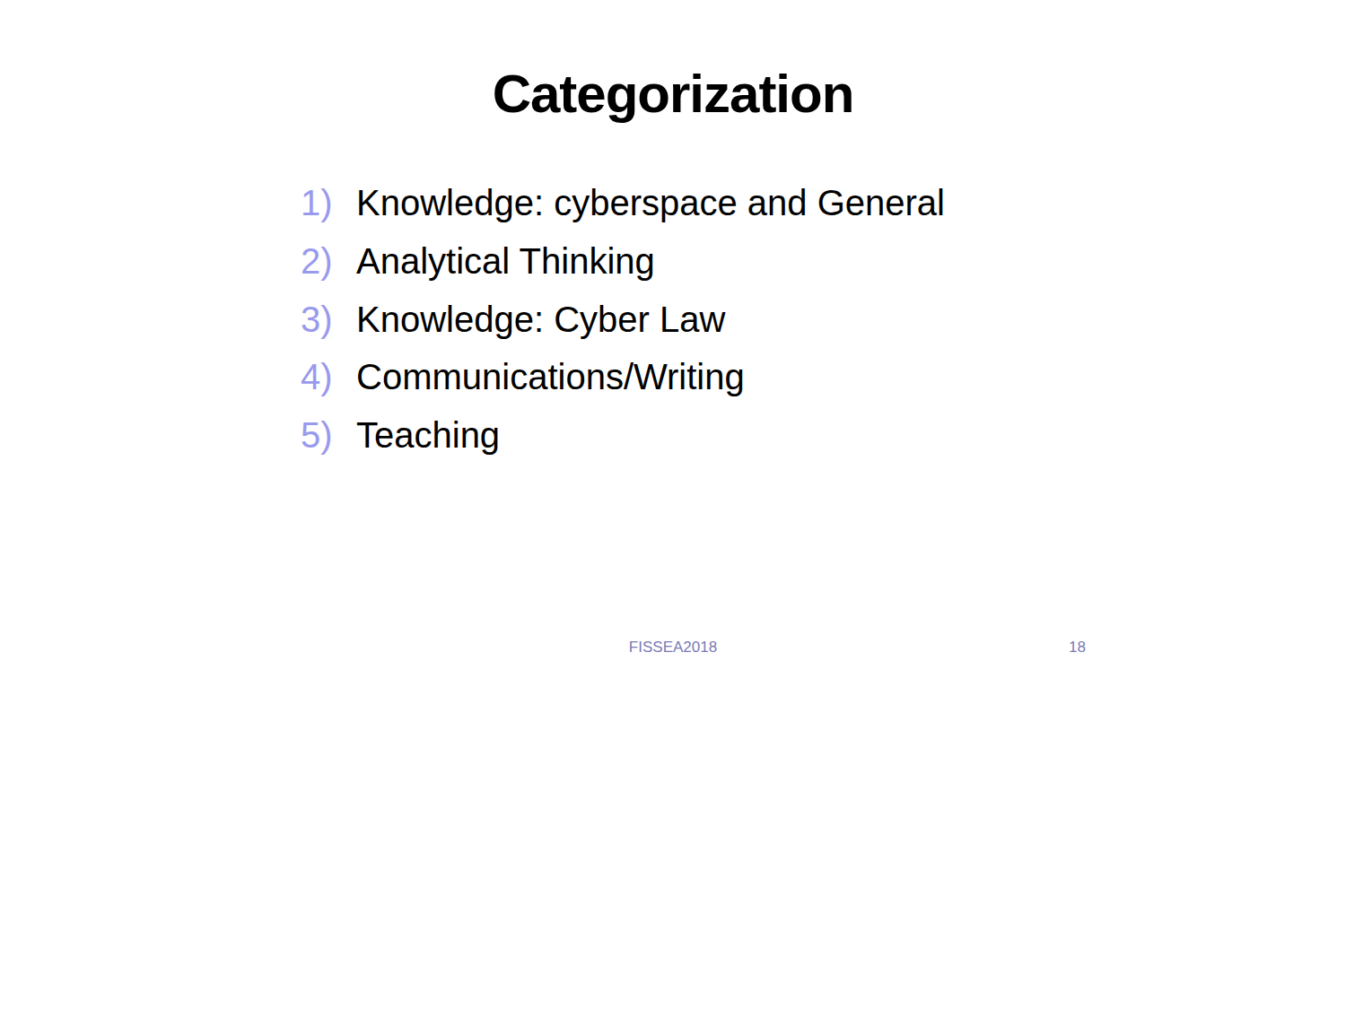Categorization
1) Knowledge: cyberspace and General
2) Analytical Thinking
3) Knowledge: Cyber Law
4) Communications/Writing
5) Teaching
FISSEA2018
18